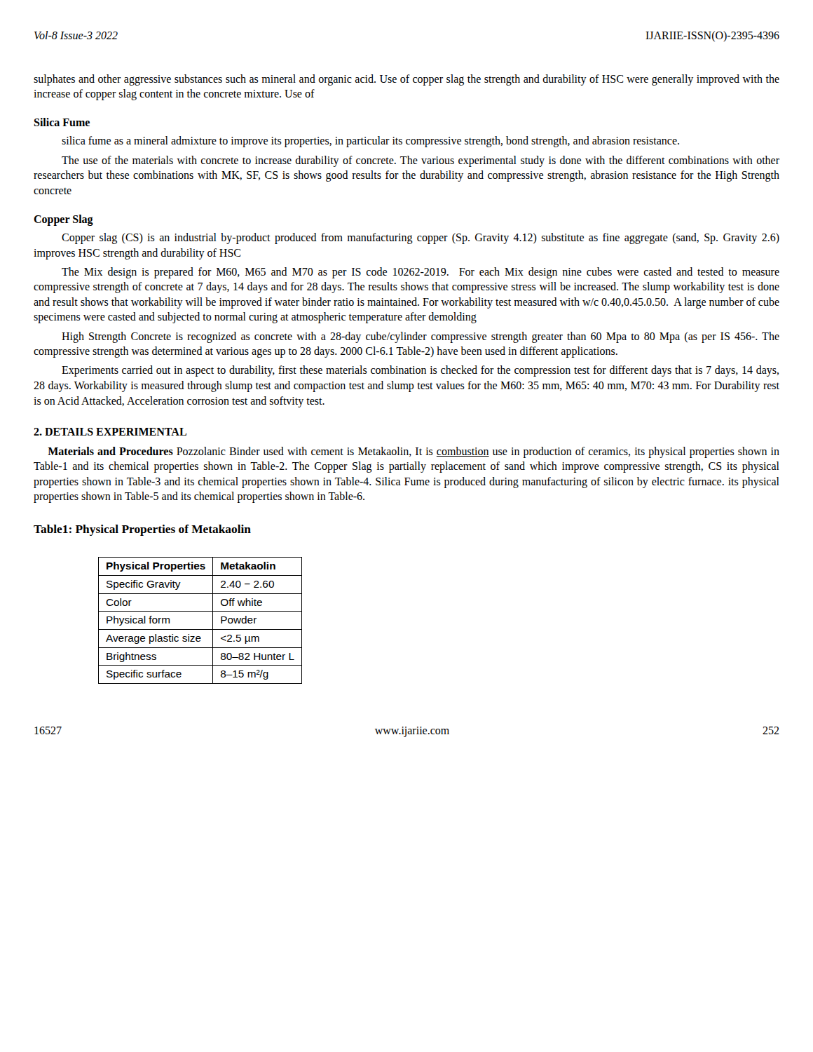Vol-8 Issue-3 2022
IJARIIE-ISSN(O)-2395-4396
sulphates and other aggressive substances such as mineral and organic acid. Use of copper slag the strength and durability of HSC were generally improved with the increase of copper slag content in the concrete mixture. Use of
Silica Fume
silica fume as a mineral admixture to improve its properties, in particular its compressive strength, bond strength, and abrasion resistance.
The use of the materials with concrete to increase durability of concrete. The various experimental study is done with the different combinations with other researchers but these combinations with MK, SF, CS is shows good results for the durability and compressive strength, abrasion resistance for the High Strength concrete
Copper Slag
Copper slag (CS) is an industrial by-product produced from manufacturing copper (Sp. Gravity 4.12) substitute as fine aggregate (sand, Sp. Gravity 2.6) improves HSC strength and durability of HSC
The Mix design is prepared for M60, M65 and M70 as per IS code 10262-2019. For each Mix design nine cubes were casted and tested to measure compressive strength of concrete at 7 days, 14 days and for 28 days. The results shows that compressive stress will be increased. The slump workability test is done and result shows that workability will be improved if water binder ratio is maintained. For workability test measured with w/c 0.40,0.45.0.50. A large number of cube specimens were casted and subjected to normal curing at atmospheric temperature after demolding
High Strength Concrete is recognized as concrete with a 28-day cube/cylinder compressive strength greater than 60 Mpa to 80 Mpa (as per IS 456-. The compressive strength was determined at various ages up to 28 days. 2000 Cl-6.1 Table-2) have been used in different applications.
Experiments carried out in aspect to durability, first these materials combination is checked for the compression test for different days that is 7 days, 14 days, 28 days. Workability is measured through slump test and compaction test and slump test values for the M60: 35 mm, M65: 40 mm, M70: 43 mm. For Durability rest is on Acid Attacked, Acceleration corrosion test and softvity test.
2. DETAILS EXPERIMENTAL
Materials and Procedures Pozzolanic Binder used with cement is Metakaolin, It is combustion use in production of ceramics, its physical properties shown in Table-1 and its chemical properties shown in Table-2. The Copper Slag is partially replacement of sand which improve compressive strength, CS its physical properties shown in Table-3 and its chemical properties shown in Table-4. Silica Fume is produced during manufacturing of silicon by electric furnace. its physical properties shown in Table-5 and its chemical properties shown in Table-6.
Table1: Physical Properties of Metakaolin
| Physical Properties | Metakaolin |
| --- | --- |
| Specific Gravity | 2.40 − 2.60 |
| Color | Off white |
| Physical form | Powder |
| Average plastic size | <2.5 µm |
| Brightness | 80–82 Hunter L |
| Specific surface | 8–15 m²/g |
16527
www.ijariie.com
252